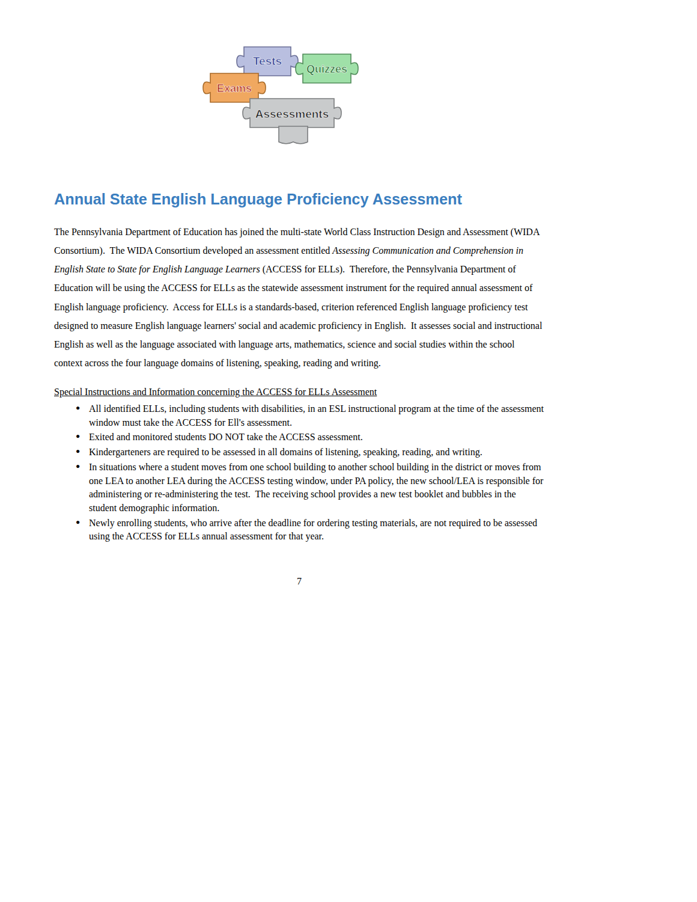Tests Quizzes Exams Assessments
Annual State English Language Proficiency Assessment
The Pennsylvania Department of Education has joined the multi-state World Class Instruction Design and Assessment (WIDA Consortium). The WIDA Consortium developed an assessment entitled Assessing Communication and Comprehension in English State to State for English Language Learners (ACCESS for ELLs). Therefore, the Pennsylvania Department of Education will be using the ACCESS for ELLs as the statewide assessment instrument for the required annual assessment of English language proficiency. Access for ELLs is a standards-based, criterion referenced English language proficiency test designed to measure English language learners' social and academic proficiency in English. It assesses social and instructional English as well as the language associated with language arts, mathematics, science and social studies within the school context across the four language domains of listening, speaking, reading and writing.
Special Instructions and Information concerning the ACCESS for ELLs Assessment
All identified ELLs, including students with disabilities, in an ESL instructional program at the time of the assessment window must take the ACCESS for Ell's assessment.
Exited and monitored students DO NOT take the ACCESS assessment.
Kindergarteners are required to be assessed in all domains of listening, speaking, reading, and writing.
In situations where a student moves from one school building to another school building in the district or moves from one LEA to another LEA during the ACCESS testing window, under PA policy, the new school/LEA is responsible for administering or re-administering the test. The receiving school provides a new test booklet and bubbles in the student demographic information.
Newly enrolling students, who arrive after the deadline for ordering testing materials, are not required to be assessed using the ACCESS for ELLs annual assessment for that year.
7